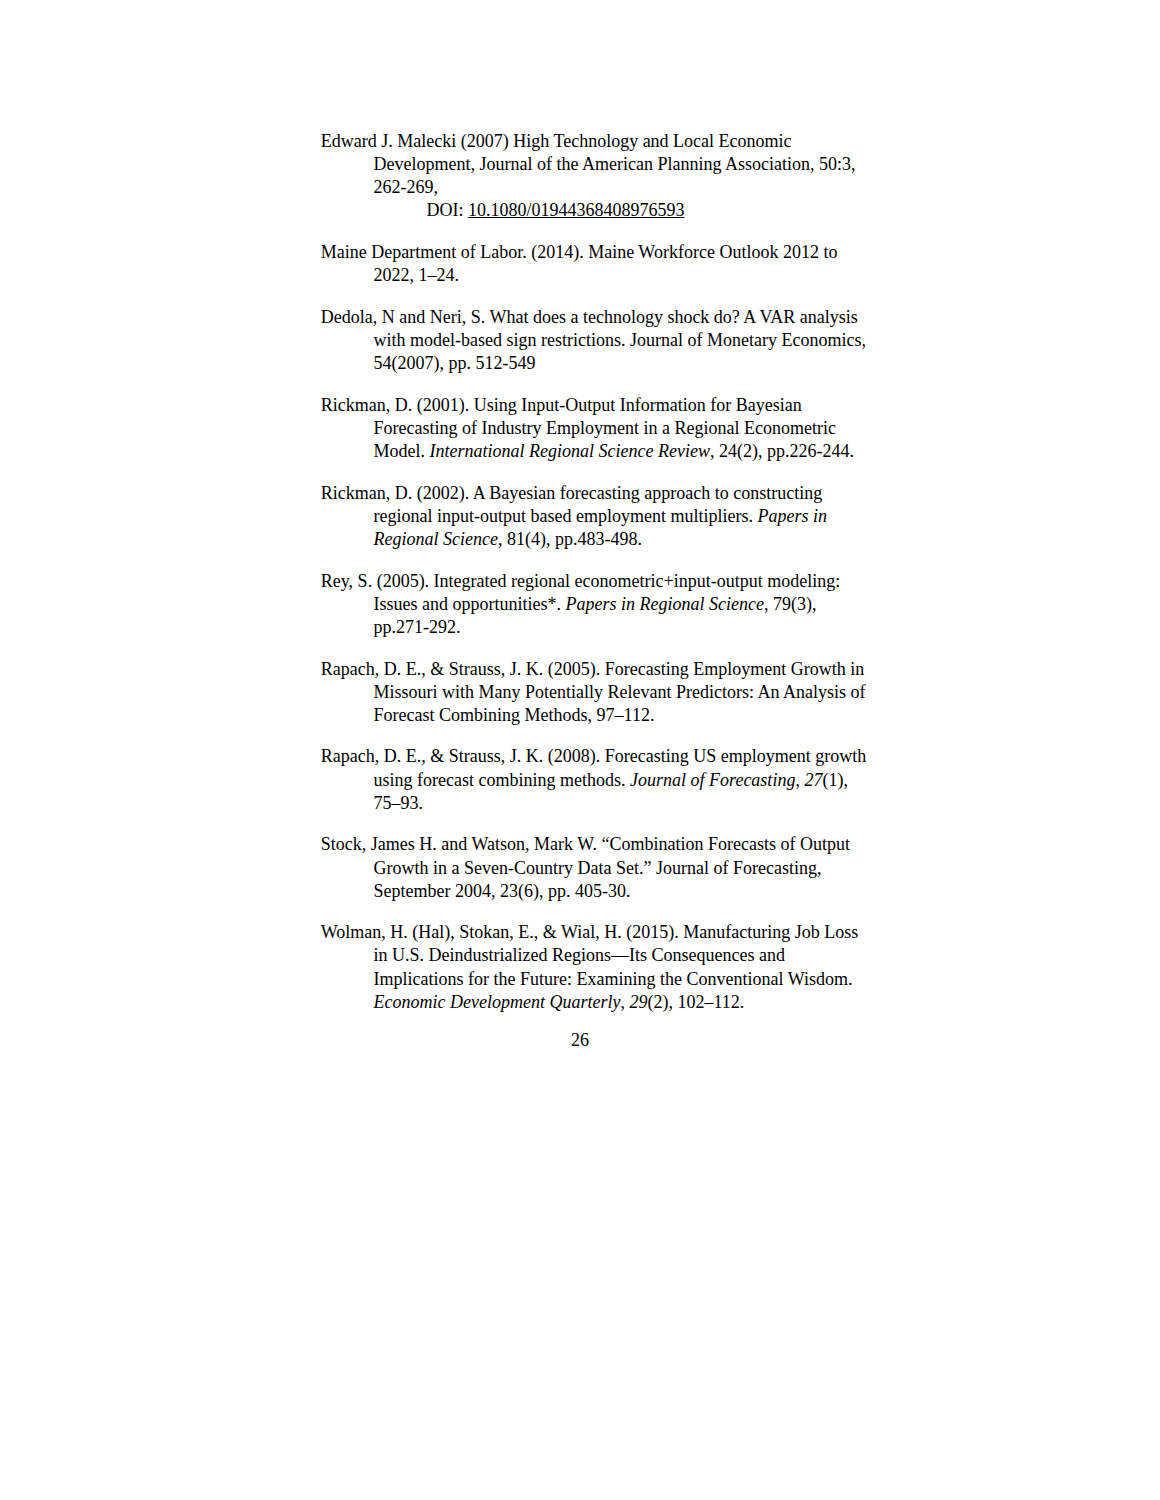Edward J. Malecki (2007) High Technology and Local Economic Development, Journal of the American Planning Association, 50:3, 262-269,
DOI: 10.1080/01944368408976593
Maine Department of Labor. (2014). Maine Workforce Outlook 2012 to 2022, 1–24.
Dedola, N and Neri, S. What does a technology shock do? A VAR analysis with model-based sign restrictions. Journal of Monetary Economics, 54(2007), pp. 512-549
Rickman, D. (2001). Using Input-Output Information for Bayesian Forecasting of Industry Employment in a Regional Econometric Model. International Regional Science Review, 24(2), pp.226-244.
Rickman, D. (2002). A Bayesian forecasting approach to constructing regional input-output based employment multipliers. Papers in Regional Science, 81(4), pp.483-498.
Rey, S. (2005). Integrated regional econometric+input-output modeling: Issues and opportunities*. Papers in Regional Science, 79(3), pp.271-292.
Rapach, D. E., & Strauss, J. K. (2005). Forecasting Employment Growth in Missouri with Many Potentially Relevant Predictors: An Analysis of Forecast Combining Methods, 97–112.
Rapach, D. E., & Strauss, J. K. (2008). Forecasting US employment growth using forecast combining methods. Journal of Forecasting, 27(1), 75–93.
Stock, James H. and Watson, Mark W. “Combination Forecasts of Output Growth in a Seven-Country Data Set.” Journal of Forecasting, September 2004, 23(6), pp. 405-30.
Wolman, H. (Hal), Stokan, E., & Wial, H. (2015). Manufacturing Job Loss in U.S. Deindustrialized Regions—Its Consequences and Implications for the Future: Examining the Conventional Wisdom. Economic Development Quarterly, 29(2), 102–112.
26